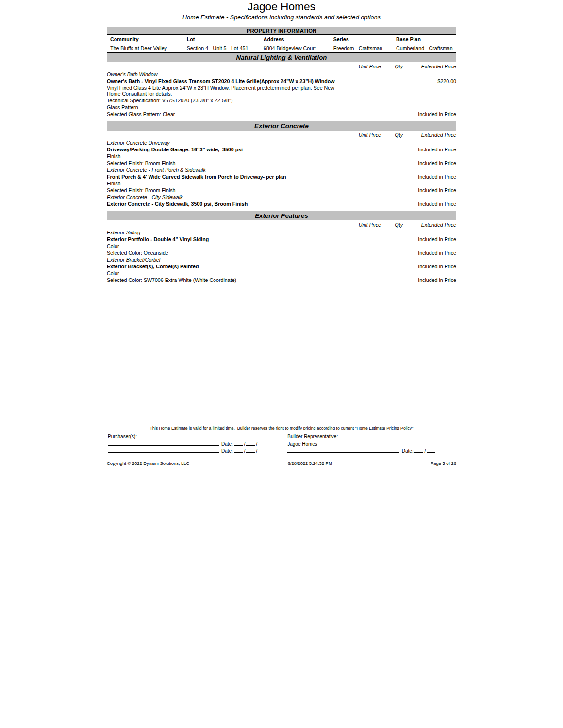Jagoe Homes
Home Estimate - Specifications including standards and selected options
PROPERTY INFORMATION
| Community | Lot | Address | Series | Base Plan |
| The Bluffs at Deer Valley | Section 4 - Unit 5 - Lot 451 | 6804 Bridgeview Court | Freedom - Craftsman | Cumberland - Craftsman |
Natural Lighting & Ventilation
| | Unit Price | Qty | Extended Price |
| Owner's Bath Window | | | |
| Owner's Bath - Vinyl Fixed Glass Transom ST2020 4 Lite Grille(Approx 24”W x 23”H) Window | | | $220.00 |
| Vinyl Fixed Glass 4 Lite Approx 24”W x 23”H Window. Placement predetermined per plan. See New Home Consultant for details. | | | |
| Technical Specification: V57ST2020 (23-3/8" x 22-5/8") | | | |
| Glass Pattern | | | |
| Selected Glass Pattern: Clear | | | Included in Price |
Exterior Concrete
| | Unit Price | Qty | Extended Price |
| Exterior Concrete Driveway | | | |
| Driveway/Parking Double Garage: 16' 3" wide, 3500 psi | | | Included in Price |
| Finish | | | |
| Selected Finish: Broom Finish | | | Included in Price |
| Exterior Concrete - Front Porch & Sidewalk | | | |
| Front Porch & 4' Wide Curved Sidewalk from Porch to Driveway- per plan | | | Included in Price |
| Finish | | | |
| Selected Finish: Broom Finish | | | Included in Price |
| Exterior Concrete - City Sidewalk | | | |
| Exterior Concrete - City Sidewalk, 3500 psi, Broom Finish | | | Included in Price |
Exterior Features
| | Unit Price | Qty | Extended Price |
| Exterior Siding | | | |
| Exterior Portfolio - Double 4" Vinyl Siding | | | Included in Price |
| Color | | | |
| Selected Color: Oceanside | | | Included in Price |
| Exterior Bracket/Corbel | | | |
| Exterior Bracket(s), Corbel(s) Painted | | | Included in Price |
| Color | | | |
| Selected Color: SW7006 Extra White (White Coordinate) | | | Included in Price |
This Home Estimate is valid for a limited time. Builder reserves the right to modify pricing according to current "Home Estimate Pricing Policy"
| Purchaser(s): | | Builder Representative: |
| | Date: / / | Jagoe Homes |
| | Date: / / | Date: / |
Copyright © 2022 Dynami Solutions, LLC
6/28/2022 5:24:32 PM
Page 5 of 28